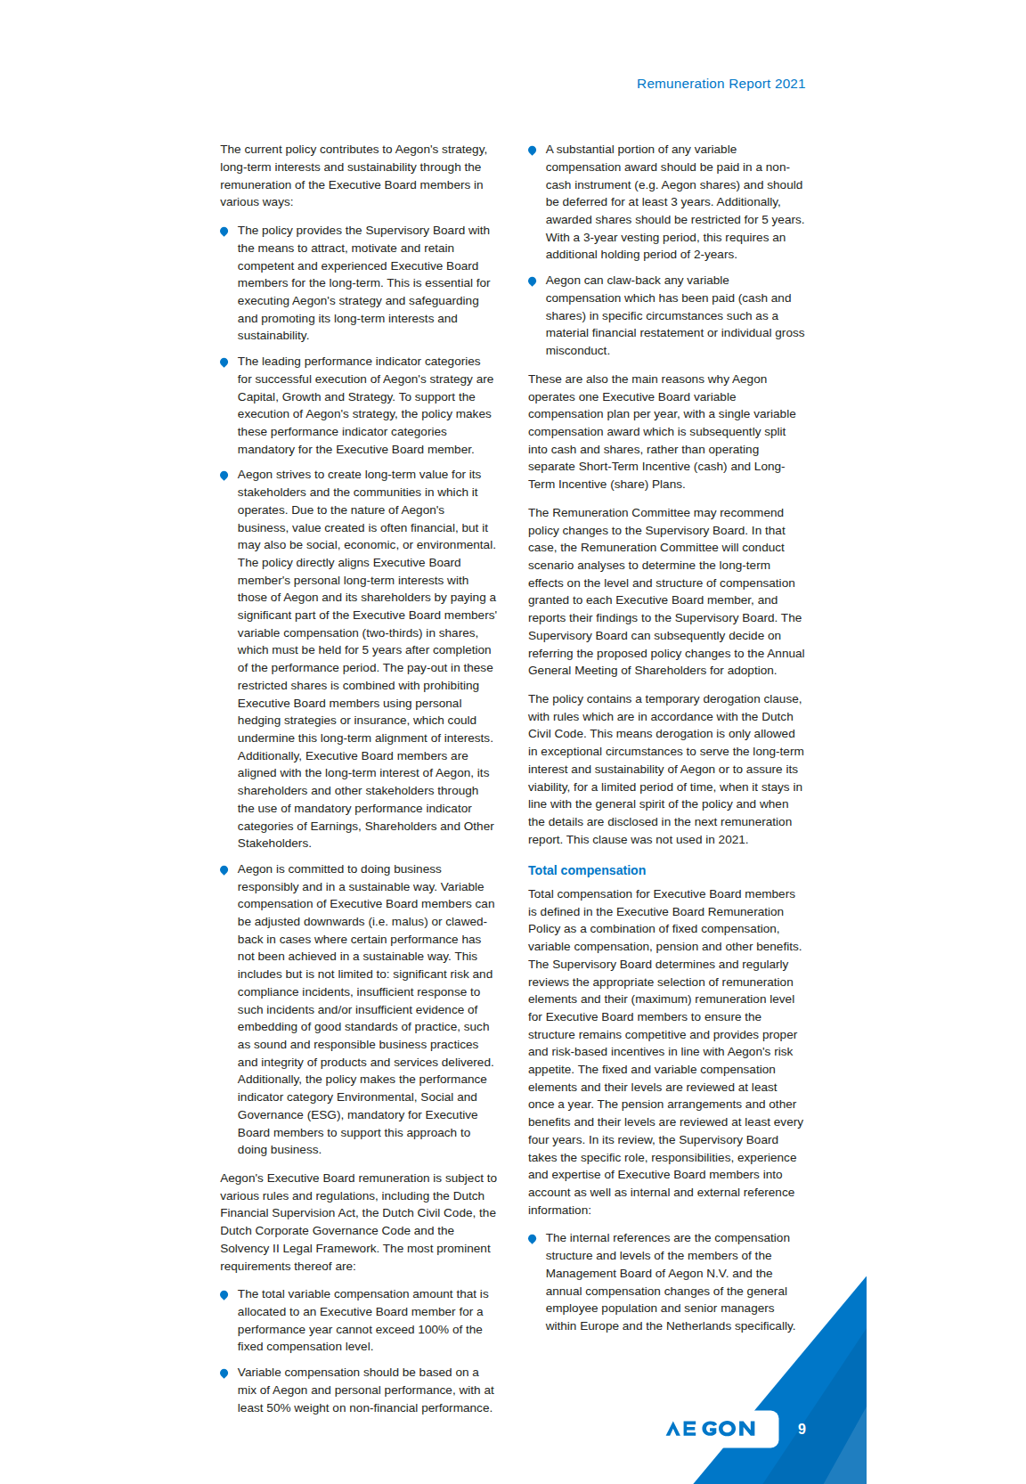Remuneration Report 2021
The current policy contributes to Aegon's strategy, long-term interests and sustainability through the remuneration of the Executive Board members in various ways:
The policy provides the Supervisory Board with the means to attract, motivate and retain competent and experienced Executive Board members for the long-term. This is essential for executing Aegon's strategy and safeguarding and promoting its long-term interests and sustainability.
The leading performance indicator categories for successful execution of Aegon's strategy are Capital, Growth and Strategy. To support the execution of Aegon's strategy, the policy makes these performance indicator categories mandatory for the Executive Board member.
Aegon strives to create long-term value for its stakeholders and the communities in which it operates. Due to the nature of Aegon's business, value created is often financial, but it may also be social, economic, or environmental. The policy directly aligns Executive Board member's personal long-term interests with those of Aegon and its shareholders by paying a significant part of the Executive Board members' variable compensation (two-thirds) in shares, which must be held for 5 years after completion of the performance period. The pay-out in these restricted shares is combined with prohibiting Executive Board members using personal hedging strategies or insurance, which could undermine this long-term alignment of interests. Additionally, Executive Board members are aligned with the long-term interest of Aegon, its shareholders and other stakeholders through the use of mandatory performance indicator categories of Earnings, Shareholders and Other Stakeholders.
Aegon is committed to doing business responsibly and in a sustainable way. Variable compensation of Executive Board members can be adjusted downwards (i.e. malus) or clawed-back in cases where certain performance has not been achieved in a sustainable way. This includes but is not limited to: significant risk and compliance incidents, insufficient response to such incidents and/or insufficient evidence of embedding of good standards of practice, such as sound and responsible business practices and integrity of products and services delivered. Additionally, the policy makes the performance indicator category Environmental, Social and Governance (ESG), mandatory for Executive Board members to support this approach to doing business.
Aegon's Executive Board remuneration is subject to various rules and regulations, including the Dutch Financial Supervision Act, the Dutch Civil Code, the Dutch Corporate Governance Code and the Solvency II Legal Framework. The most prominent requirements thereof are:
The total variable compensation amount that is allocated to an Executive Board member for a performance year cannot exceed 100% of the fixed compensation level.
Variable compensation should be based on a mix of Aegon and personal performance, with at least 50% weight on non-financial performance.
A substantial portion of any variable compensation award should be paid in a non-cash instrument (e.g. Aegon shares) and should be deferred for at least 3 years. Additionally, awarded shares should be restricted for 5 years. With a 3-year vesting period, this requires an additional holding period of 2-years.
Aegon can claw-back any variable compensation which has been paid (cash and shares) in specific circumstances such as a material financial restatement or individual gross misconduct.
These are also the main reasons why Aegon operates one Executive Board variable compensation plan per year, with a single variable compensation award which is subsequently split into cash and shares, rather than operating separate Short-Term Incentive (cash) and Long-Term Incentive (share) Plans.
The Remuneration Committee may recommend policy changes to the Supervisory Board. In that case, the Remuneration Committee will conduct scenario analyses to determine the long-term effects on the level and structure of compensation granted to each Executive Board member, and reports their findings to the Supervisory Board. The Supervisory Board can subsequently decide on referring the proposed policy changes to the Annual General Meeting of Shareholders for adoption.
The policy contains a temporary derogation clause, with rules which are in accordance with the Dutch Civil Code. This means derogation is only allowed in exceptional circumstances to serve the long-term interest and sustainability of Aegon or to assure its viability, for a limited period of time, when it stays in line with the general spirit of the policy and when the details are disclosed in the next remuneration report. This clause was not used in 2021.
Total compensation
Total compensation for Executive Board members is defined in the Executive Board Remuneration Policy as a combination of fixed compensation, variable compensation, pension and other benefits. The Supervisory Board determines and regularly reviews the appropriate selection of remuneration elements and their (maximum) remuneration level for Executive Board members to ensure the structure remains competitive and provides proper and risk-based incentives in line with Aegon's risk appetite. The fixed and variable compensation elements and their levels are reviewed at least once a year. The pension arrangements and other benefits and their levels are reviewed at least every four years. In its review, the Supervisory Board takes the specific role, responsibilities, experience and expertise of Executive Board members into account as well as internal and external reference information:
The internal references are the compensation structure and levels of the members of the Management Board of Aegon N.V. and the annual compensation changes of the general employee population and senior managers within Europe and the Netherlands specifically.
9